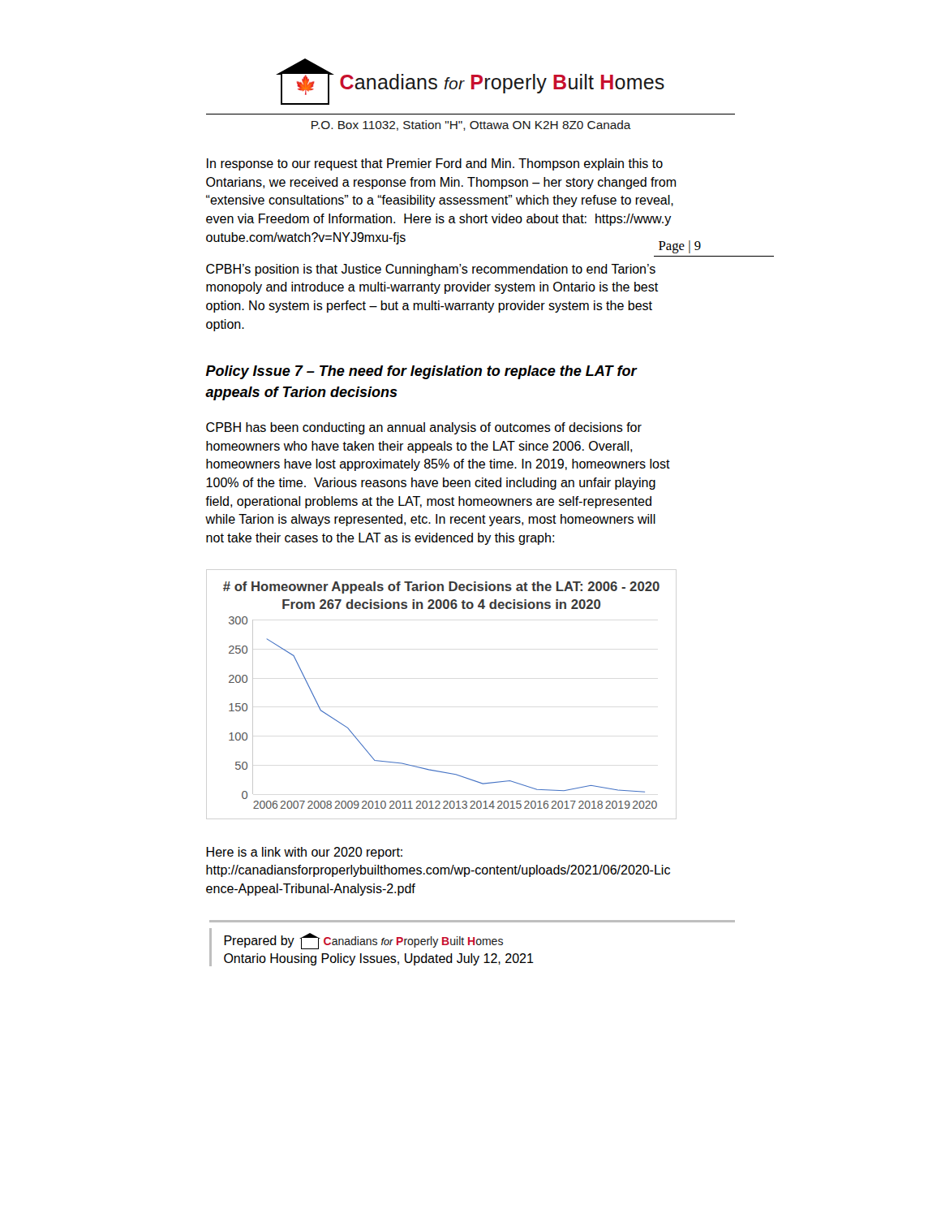🍁 Canadians for Properly Built Homes
P.O. Box 11032, Station "H", Ottawa ON K2H 8Z0 Canada
Page | 9
In response to our request that Premier Ford and Min. Thompson explain this to Ontarians, we received a response from Min. Thompson – her story changed from “extensive consultations” to a “feasibility assessment” which they refuse to reveal, even via Freedom of Information. Here is a short video about that: https://www.youtube.com/watch?v=NYJ9mxu-fjs
CPBH’s position is that Justice Cunningham’s recommendation to end Tarion’s monopoly and introduce a multi-warranty provider system in Ontario is the best option. No system is perfect – but a multi-warranty provider system is the best option.
Policy Issue 7 – The need for legislation to replace the LAT for appeals of Tarion decisions
CPBH has been conducting an annual analysis of outcomes of decisions for homeowners who have taken their appeals to the LAT since 2006. Overall, homeowners have lost approximately 85% of the time. In 2019, homeowners lost 100% of the time. Various reasons have been cited including an unfair playing field, operational problems at the LAT, most homeowners are self-represented while Tarion is always represented, etc. In recent years, most homeowners will not take their cases to the LAT as is evidenced by this graph:
# of Homeowner Appeals of Tarion Decisions at the LAT: 2006 - 2020
From 267 decisions in 2006 to 4 decisions in 2020
300
250
200
150
100
50
0
200620072008200920102011201220132014201520162017201820192020
Here is a link with our 2020 report:
http://canadiansforproperlybuilthomes.com/wp-content/uploads/2021/06/2020-Licence-Appeal-Tribunal-Analysis-2.pdf
Prepared by Canadians for Properly Built Homes
Ontario Housing Policy Issues, Updated July 12, 2021